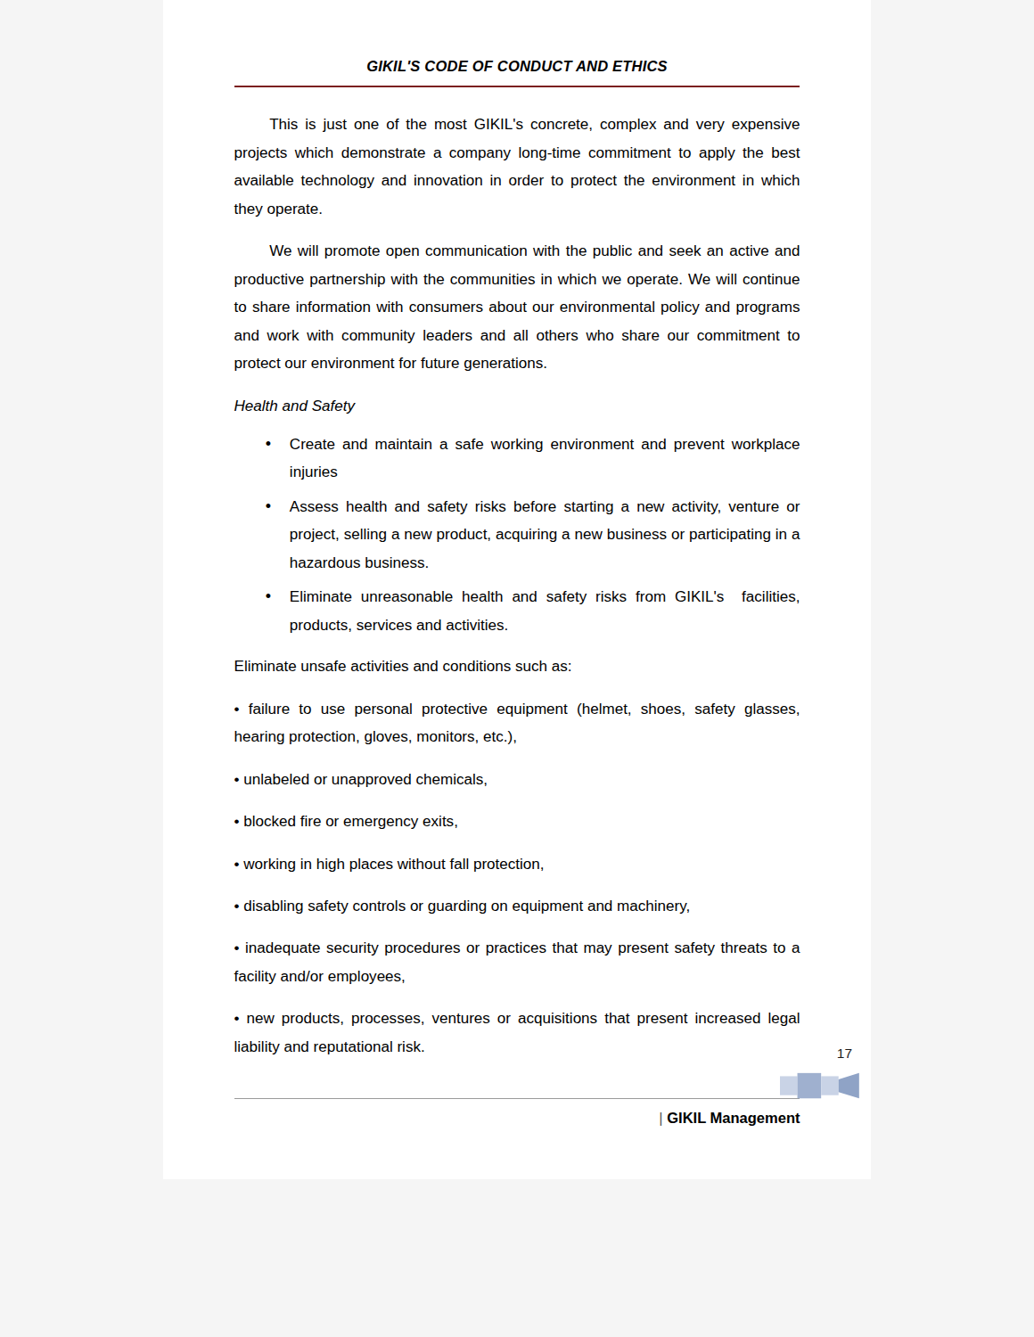GIKIL'S CODE OF CONDUCT AND ETHICS
This is just one of the most GIKIL's concrete, complex and very expensive projects which demonstrate a company long-time commitment to apply the best available technology and innovation in order to protect the environment in which they operate.
We will promote open communication with the public and seek an active and productive partnership with the communities in which we operate. We will continue to share information with consumers about our environmental policy and programs and work with community leaders and all others who share our commitment to protect our environment for future generations.
Health and Safety
Create and maintain a safe working environment and prevent workplace injuries
Assess health and safety risks before starting a new activity, venture or project, selling a new product, acquiring a new business or participating in a hazardous business.
Eliminate unreasonable health and safety risks from GIKIL's facilities, products, services and activities.
Eliminate unsafe activities and conditions such as:
• failure to use personal protective equipment (helmet, shoes, safety glasses, hearing protection, gloves, monitors, etc.),
• unlabeled or unapproved chemicals,
• blocked fire or emergency exits,
• working in high places without fall protection,
• disabling safety controls or guarding on equipment and machinery,
• inadequate security procedures or practices that may present safety threats to a facility and/or employees,
• new products, processes, ventures or acquisitions that present increased legal liability and reputational risk.
17
| GIKIL Management